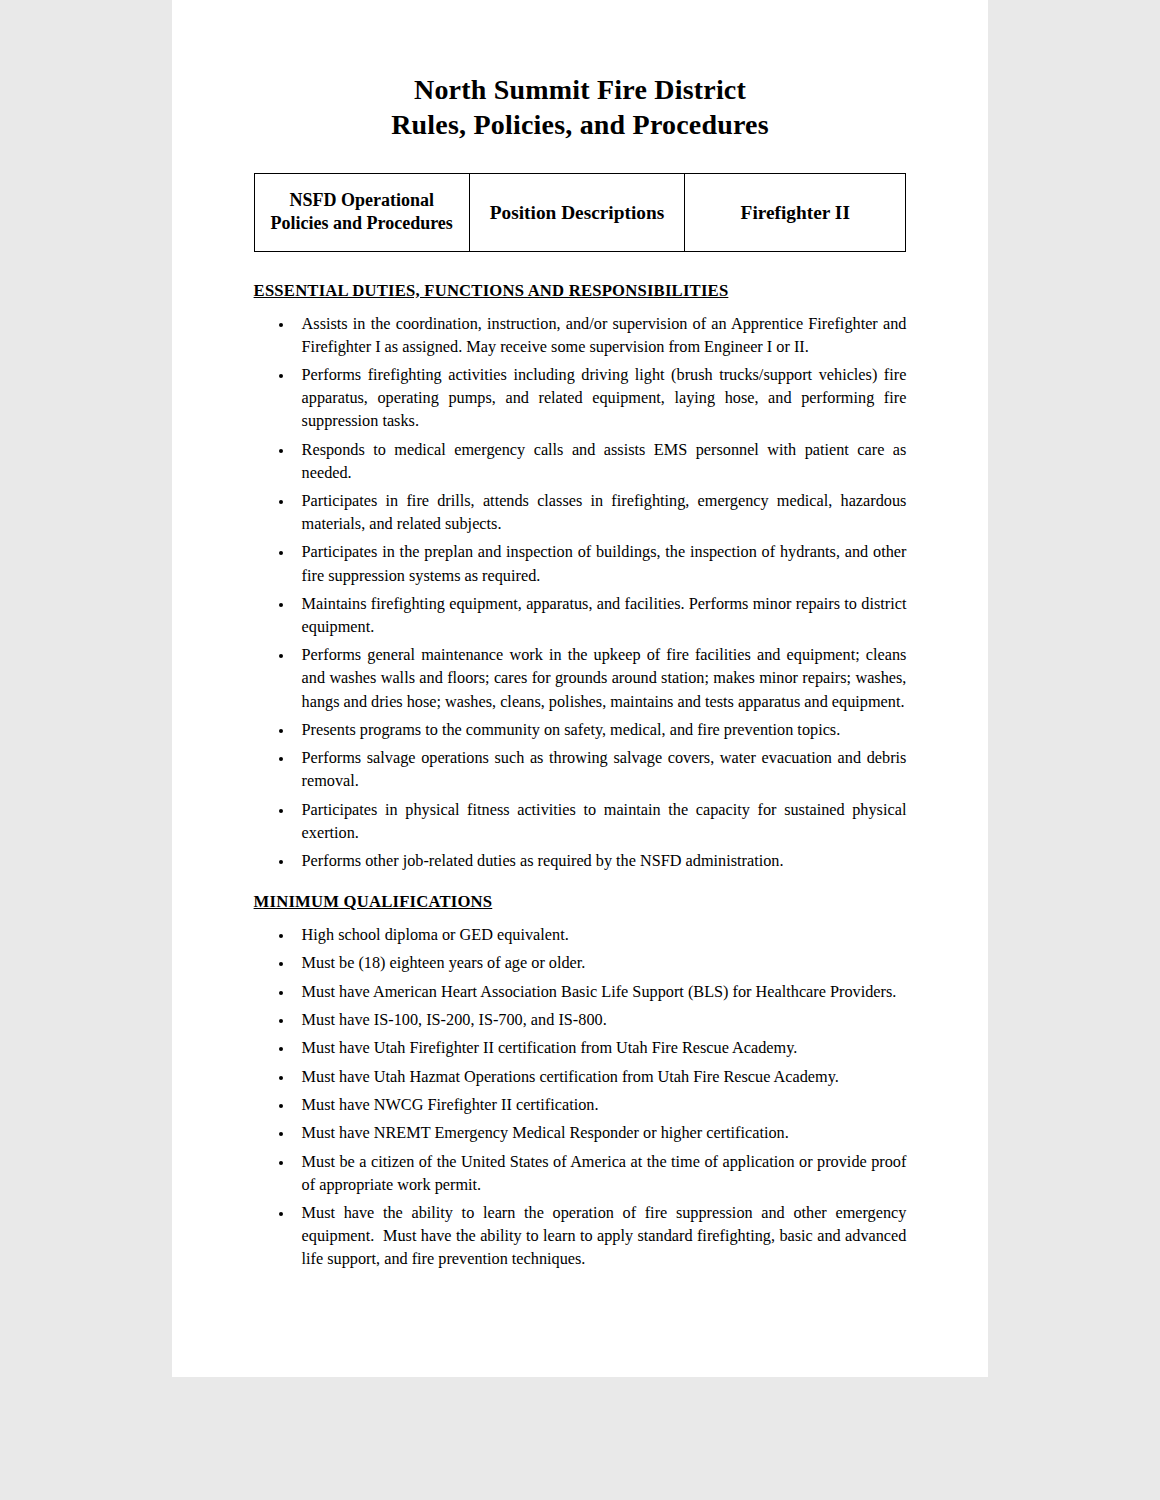North Summit Fire District
Rules, Policies, and Procedures
| NSFD Operational Policies and Procedures | Position Descriptions | Firefighter II |
ESSENTIAL DUTIES, FUNCTIONS AND RESPONSIBILITIES
Assists in the coordination, instruction, and/or supervision of an Apprentice Firefighter and Firefighter I as assigned. May receive some supervision from Engineer I or II.
Performs firefighting activities including driving light (brush trucks/support vehicles) fire apparatus, operating pumps, and related equipment, laying hose, and performing fire suppression tasks.
Responds to medical emergency calls and assists EMS personnel with patient care as needed.
Participates in fire drills, attends classes in firefighting, emergency medical, hazardous materials, and related subjects.
Participates in the preplan and inspection of buildings, the inspection of hydrants, and other fire suppression systems as required.
Maintains firefighting equipment, apparatus, and facilities. Performs minor repairs to district equipment.
Performs general maintenance work in the upkeep of fire facilities and equipment; cleans and washes walls and floors; cares for grounds around station; makes minor repairs; washes, hangs and dries hose; washes, cleans, polishes, maintains and tests apparatus and equipment.
Presents programs to the community on safety, medical, and fire prevention topics.
Performs salvage operations such as throwing salvage covers, water evacuation and debris removal.
Participates in physical fitness activities to maintain the capacity for sustained physical exertion.
Performs other job-related duties as required by the NSFD administration.
MINIMUM QUALIFICATIONS
High school diploma or GED equivalent.
Must be (18) eighteen years of age or older.
Must have American Heart Association Basic Life Support (BLS) for Healthcare Providers.
Must have IS-100, IS-200, IS-700, and IS-800.
Must have Utah Firefighter II certification from Utah Fire Rescue Academy.
Must have Utah Hazmat Operations certification from Utah Fire Rescue Academy.
Must have NWCG Firefighter II certification.
Must have NREMT Emergency Medical Responder or higher certification.
Must be a citizen of the United States of America at the time of application or provide proof of appropriate work permit.
Must have the ability to learn the operation of fire suppression and other emergency equipment. Must have the ability to learn to apply standard firefighting, basic and advanced life support, and fire prevention techniques.